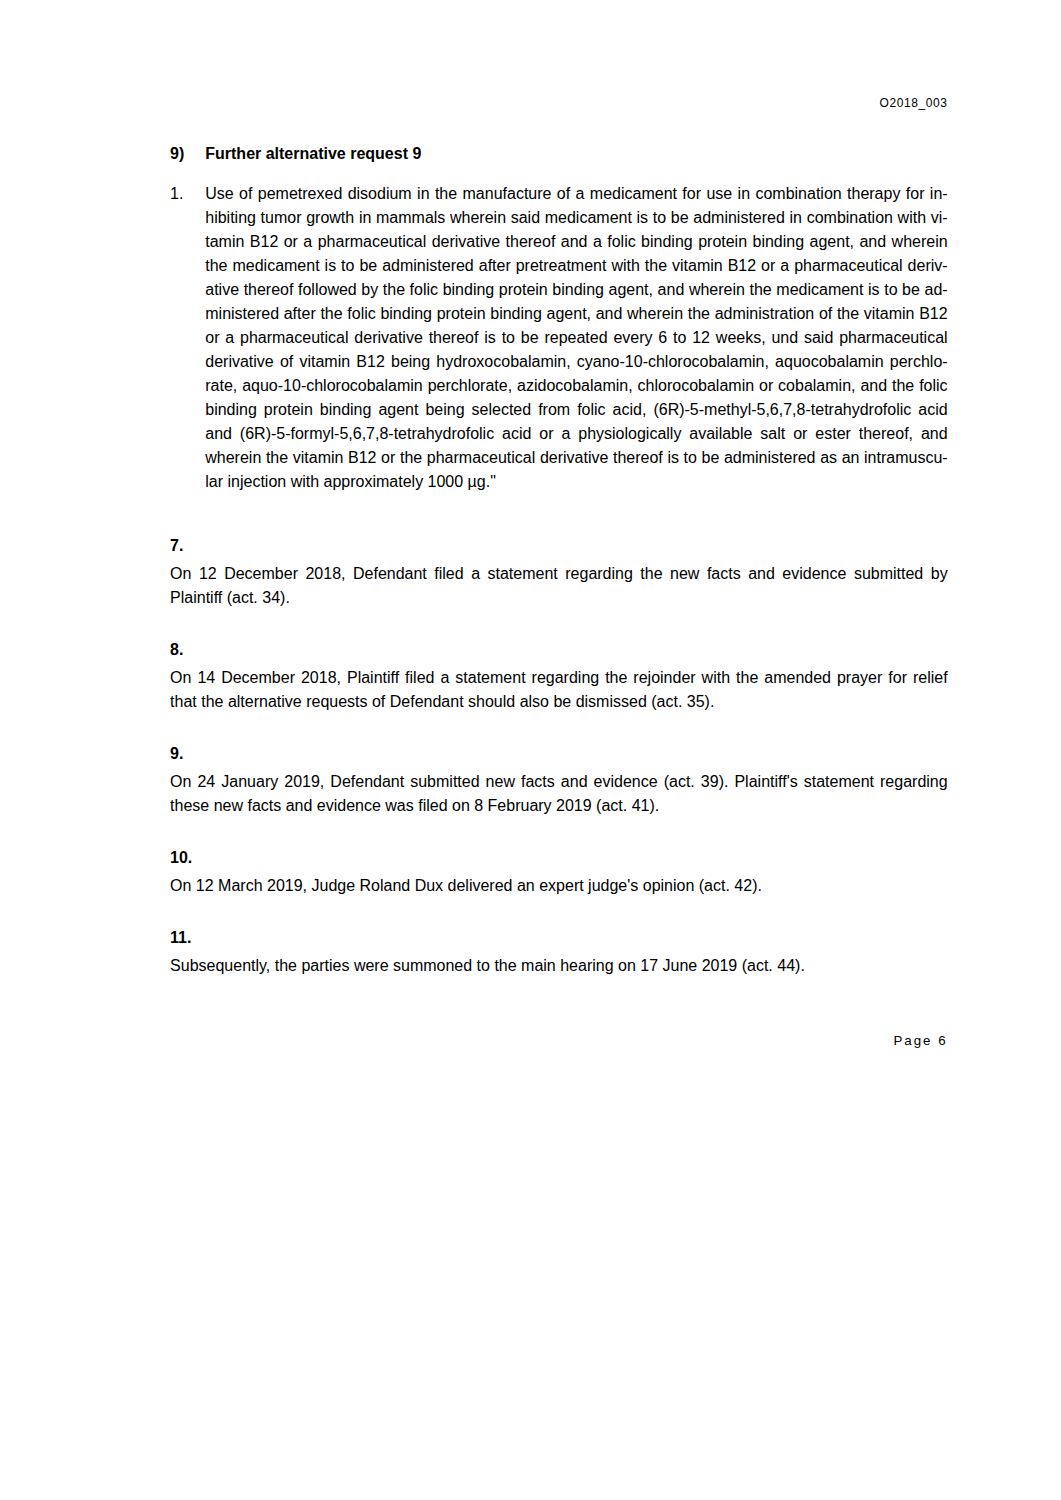O2018_003
9) Further alternative request 9
Use of pemetrexed disodium in the manufacture of a medicament for use in combination therapy for inhibiting tumor growth in mammals wherein said medicament is to be administered in combination with vitamin B12 or a pharmaceutical derivative thereof and a folic binding protein binding agent, and wherein the medicament is to be administered after pretreatment with the vitamin B12 or a pharmaceutical derivative thereof followed by the folic binding protein binding agent, and wherein the medicament is to be administered after the folic binding protein binding agent, and wherein the administration of the vitamin B12 or a pharmaceutical derivative thereof is to be repeated every 6 to 12 weeks, und said pharmaceutical derivative of vitamin B12 being hydroxocobalamin, cyano-10-chlorocobalamin, aquocobalamin perchlorate, aquo-10-chlorocobalamin perchlorate, azidocobalamin, chlorocobalamin or cobalamin, and the folic binding protein binding agent being selected from folic acid, (6R)-5-methyl-5,6,7,8-tetrahydrofolic acid and (6R)-5-formyl-5,6,7,8-tetrahydrofolic acid or a physiologically available salt or ester thereof, and wherein the vitamin B12 or the pharmaceutical derivative thereof is to be administered as an intramuscular injection with approximately 1000 µg."
7.
On 12 December 2018, Defendant filed a statement regarding the new facts and evidence submitted by Plaintiff (act. 34).
8.
On 14 December 2018, Plaintiff filed a statement regarding the rejoinder with the amended prayer for relief that the alternative requests of Defendant should also be dismissed (act. 35).
9.
On 24 January 2019, Defendant submitted new facts and evidence (act. 39). Plaintiff's statement regarding these new facts and evidence was filed on 8 February 2019 (act. 41).
10.
On 12 March 2019, Judge Roland Dux delivered an expert judge's opinion (act. 42).
11.
Subsequently, the parties were summoned to the main hearing on 17 June 2019 (act. 44).
Page 6